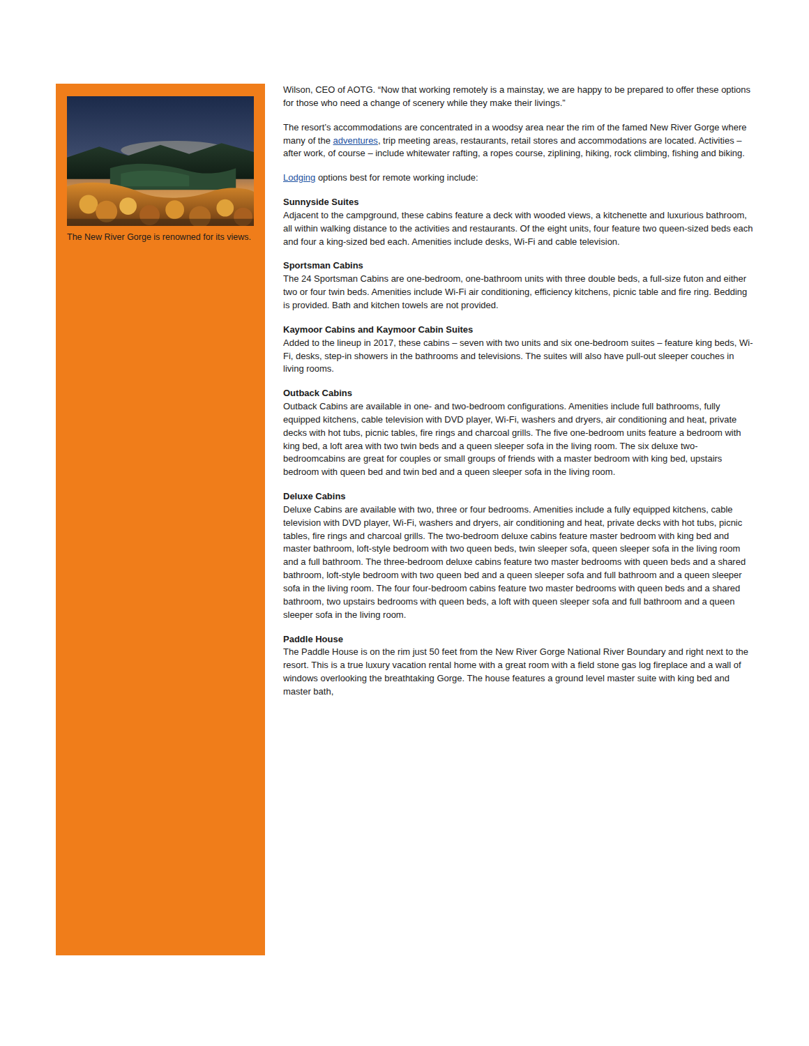The New River Gorge is renowned for its views.
Wilson, CEO of AOTG. “Now that working remotely is a mainstay, we are happy to be prepared to offer these options for those who need a change of scenery while they make their livings.”
The resort’s accommodations are concentrated in a woodsy area near the rim of the famed New River Gorge where many of the adventures, trip meeting areas, restaurants, retail stores and accommodations are located. Activities – after work, of course – include whitewater rafting, a ropes course, ziplining, hiking, rock climbing, fishing and biking.
Lodging options best for remote working include:
Sunnyside Suites
Adjacent to the campground, these cabins feature a deck with wooded views, a kitchenette and luxurious bathroom, all within walking distance to the activities and restaurants. Of the eight units, four feature two queen-sized beds each and four a king-sized bed each. Amenities include desks, Wi-Fi and cable television.
Sportsman Cabins
The 24 Sportsman Cabins are one-bedroom, one-bathroom units with three double beds, a full-size futon and either two or four twin beds. Amenities include Wi-Fi air conditioning, efficiency kitchens, picnic table and fire ring. Bedding is provided. Bath and kitchen towels are not provided.
Kaymoor Cabins and Kaymoor Cabin Suites
Added to the lineup in 2017, these cabins – seven with two units and six one-bedroom suites – feature king beds, Wi-Fi, desks, step-in showers in the bathrooms and televisions. The suites will also have pull-out sleeper couches in living rooms.
Outback Cabins
Outback Cabins are available in one- and two-bedroom configurations. Amenities include full bathrooms, fully equipped kitchens, cable television with DVD player, Wi-Fi, washers and dryers, air conditioning and heat, private decks with hot tubs, picnic tables, fire rings and charcoal grills. The five one-bedroom units feature a bedroom with king bed, a loft area with two twin beds and a queen sleeper sofa in the living room. The six deluxe two-bedroomcabins are great for couples or small groups of friends with a master bedroom with king bed, upstairs bedroom with queen bed and twin bed and a queen sleeper sofa in the living room.
Deluxe Cabins
Deluxe Cabins are available with two, three or four bedrooms. Amenities include a fully equipped kitchens, cable television with DVD player, Wi-Fi, washers and dryers, air conditioning and heat, private decks with hot tubs, picnic tables, fire rings and charcoal grills. The two-bedroom deluxe cabins feature master bedroom with king bed and master bathroom, loft-style bedroom with two queen beds, twin sleeper sofa, queen sleeper sofa in the living room and a full bathroom. The three-bedroom deluxe cabins feature two master bedrooms with queen beds and a shared bathroom, loft-style bedroom with two queen bed and a queen sleeper sofa and full bathroom and a queen sleeper sofa in the living room. The four four-bedroom cabins feature two master bedrooms with queen beds and a shared bathroom, two upstairs bedrooms with queen beds, a loft with queen sleeper sofa and full bathroom and a queen sleeper sofa in the living room.
Paddle House
The Paddle House is on the rim just 50 feet from the New River Gorge National River Boundary and right next to the resort. This is a true luxury vacation rental home with a great room with a field stone gas log fireplace and a wall of windows overlooking the breathtaking Gorge. The house features a ground level master suite with king bed and master bath,